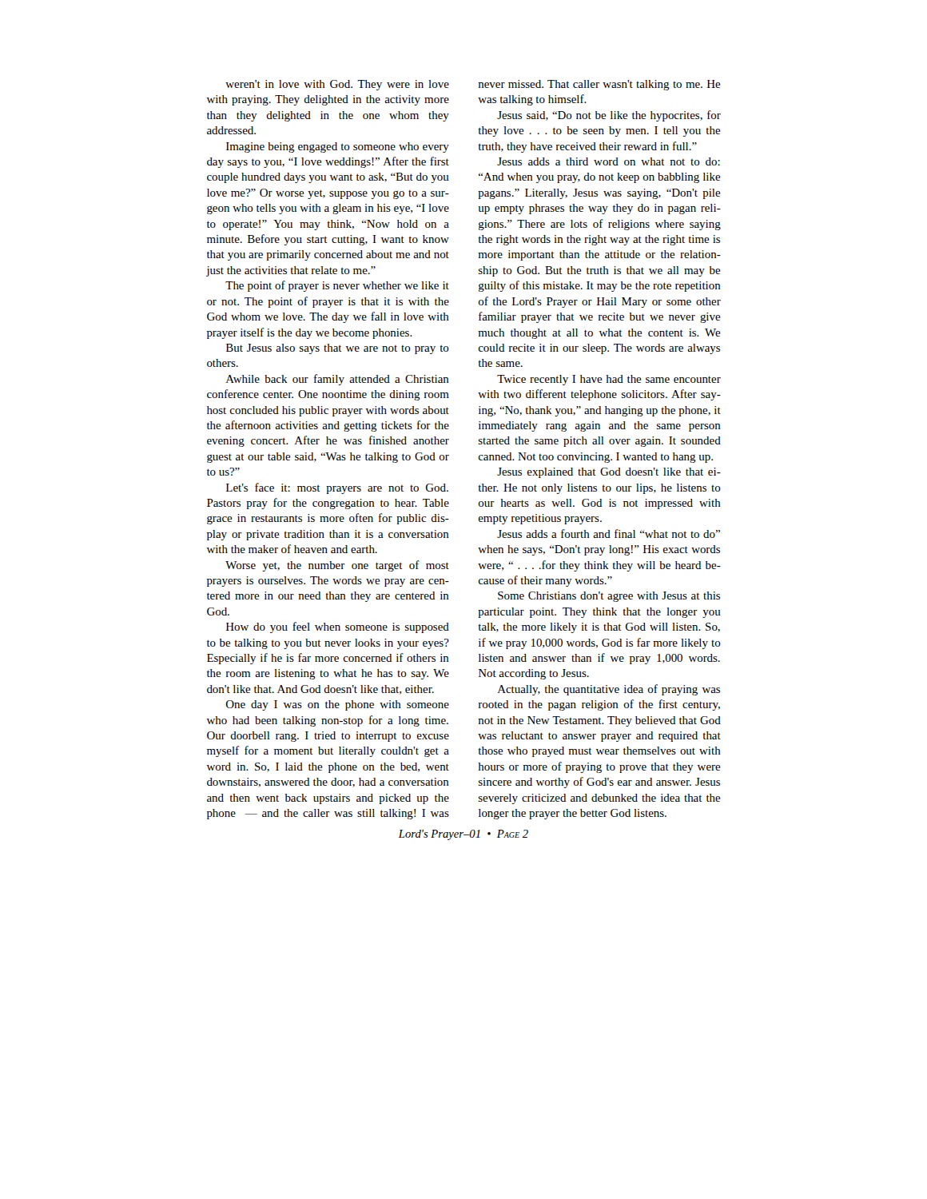weren't in love with God. They were in love with praying. They delighted in the activity more than they delighted in the one whom they addressed.
Imagine being engaged to someone who every day says to you, “I love weddings!” After the first couple hundred days you want to ask, “But do you love me?” Or worse yet, suppose you go to a surgeon who tells you with a gleam in his eye, “I love to operate!” You may think, “Now hold on a minute. Before you start cutting, I want to know that you are primarily concerned about me and not just the activities that relate to me.”
The point of prayer is never whether we like it or not. The point of prayer is that it is with the God whom we love. The day we fall in love with prayer itself is the day we become phonies.
But Jesus also says that we are not to pray to others.
Awhile back our family attended a Christian conference center. One noontime the dining room host concluded his public prayer with words about the afternoon activities and getting tickets for the evening concert. After he was finished another guest at our table said, “Was he talking to God or to us?”
Let's face it: most prayers are not to God. Pastors pray for the congregation to hear. Table grace in restaurants is more often for public display or private tradition than it is a conversation with the maker of heaven and earth.
Worse yet, the number one target of most prayers is ourselves. The words we pray are centered more in our need than they are centered in God.
How do you feel when someone is supposed to be talking to you but never looks in your eyes? Especially if he is far more concerned if others in the room are listening to what he has to say. We don't like that. And God doesn't like that, either.
One day I was on the phone with someone who had been talking non-stop for a long time. Our doorbell rang. I tried to interrupt to excuse myself for a moment but literally couldn't get a word in. So, I laid the phone on the bed, went downstairs, answered the door, had a conversation and then went back upstairs and picked up the phone — and the caller was still talking! I was never missed. That caller wasn't talking to me. He was talking to himself.
Jesus said, “Do not be like the hypocrites, for they love . . . to be seen by men. I tell you the truth, they have received their reward in full.”
Jesus adds a third word on what not to do: “And when you pray, do not keep on babbling like pagans.” Literally, Jesus was saying, “Don't pile up empty phrases the way they do in pagan religions.” There are lots of religions where saying the right words in the right way at the right time is more important than the attitude or the relationship to God. But the truth is that we all may be guilty of this mistake. It may be the rote repetition of the Lord's Prayer or Hail Mary or some other familiar prayer that we recite but we never give much thought at all to what the content is. We could recite it in our sleep. The words are always the same.
Twice recently I have had the same encounter with two different telephone solicitors. After saying, “No, thank you,” and hanging up the phone, it immediately rang again and the same person started the same pitch all over again. It sounded canned. Not too convincing. I wanted to hang up.
Jesus explained that God doesn't like that either. He not only listens to our lips, he listens to our hearts as well. God is not impressed with empty repetitious prayers.
Jesus adds a fourth and final “what not to do” when he says, “Don't pray long!” His exact words were, “ . . . .for they think they will be heard because of their many words.”
Some Christians don't agree with Jesus at this particular point. They think that the longer you talk, the more likely it is that God will listen. So, if we pray 10,000 words, God is far more likely to listen and answer than if we pray 1,000 words. Not according to Jesus.
Actually, the quantitative idea of praying was rooted in the pagan religion of the first century, not in the New Testament. They believed that God was reluctant to answer prayer and required that those who prayed must wear themselves out with hours or more of praying to prove that they were sincere and worthy of God's ear and answer. Jesus severely criticized and debunked the idea that the longer the prayer the better God listens.
Lord's Prayer–01 • Page 2